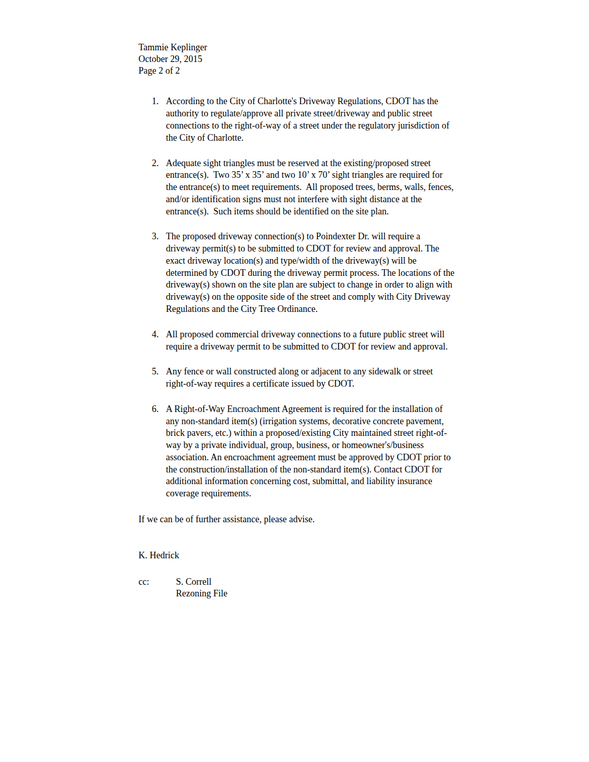Tammie Keplinger
October 29, 2015
Page 2 of 2
According to the City of Charlotte's Driveway Regulations, CDOT has the authority to regulate/approve all private street/driveway and public street connections to the right-of-way of a street under the regulatory jurisdiction of the City of Charlotte.
Adequate sight triangles must be reserved at the existing/proposed street entrance(s). Two 35’ x 35’ and two 10’ x 70’ sight triangles are required for the entrance(s) to meet requirements. All proposed trees, berms, walls, fences, and/or identification signs must not interfere with sight distance at the entrance(s). Such items should be identified on the site plan.
The proposed driveway connection(s) to Poindexter Dr. will require a driveway permit(s) to be submitted to CDOT for review and approval. The exact driveway location(s) and type/width of the driveway(s) will be determined by CDOT during the driveway permit process. The locations of the driveway(s) shown on the site plan are subject to change in order to align with driveway(s) on the opposite side of the street and comply with City Driveway Regulations and the City Tree Ordinance.
All proposed commercial driveway connections to a future public street will require a driveway permit to be submitted to CDOT for review and approval.
Any fence or wall constructed along or adjacent to any sidewalk or street right-of-way requires a certificate issued by CDOT.
A Right-of-Way Encroachment Agreement is required for the installation of any non-standard item(s) (irrigation systems, decorative concrete pavement, brick pavers, etc.) within a proposed/existing City maintained street right-of-way by a private individual, group, business, or homeowner's/business association. An encroachment agreement must be approved by CDOT prior to the construction/installation of the non-standard item(s). Contact CDOT for additional information concerning cost, submittal, and liability insurance coverage requirements.
If we can be of further assistance, please advise.
K. Hedrick
cc:
S. Correll
Rezoning File